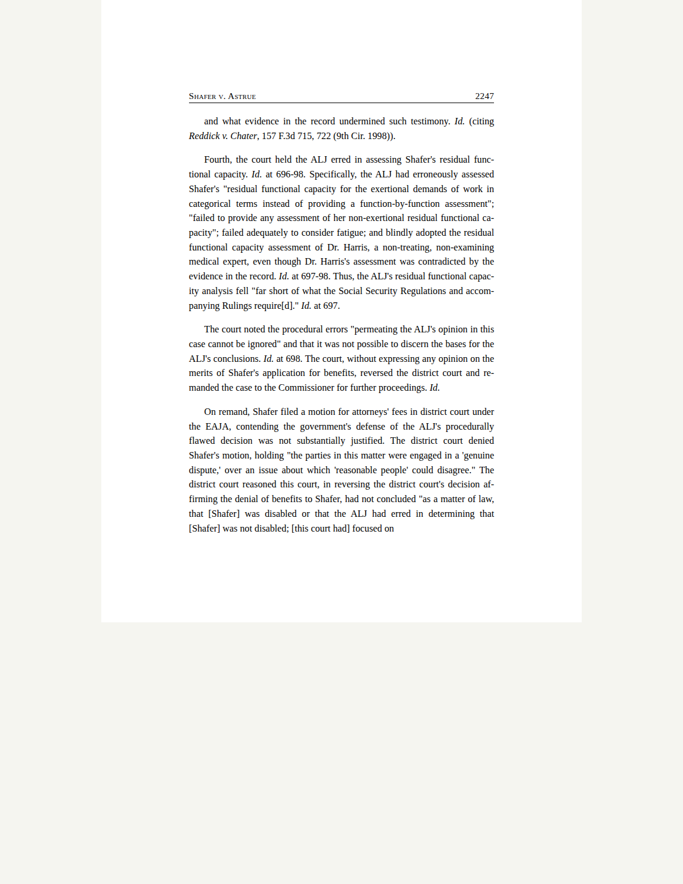Shafer v. Astrue 2247
and what evidence in the record undermined such testimony. Id. (citing Reddick v. Chater, 157 F.3d 715, 722 (9th Cir. 1998)).
Fourth, the court held the ALJ erred in assessing Shafer's residual functional capacity. Id. at 696-98. Specifically, the ALJ had erroneously assessed Shafer's "residual functional capacity for the exertional demands of work in categorical terms instead of providing a function-by-function assessment"; "failed to provide any assessment of her non-exertional residual functional capacity"; failed adequately to consider fatigue; and blindly adopted the residual functional capacity assessment of Dr. Harris, a non-treating, non-examining medical expert, even though Dr. Harris's assessment was contradicted by the evidence in the record. Id. at 697-98. Thus, the ALJ's residual functional capacity analysis fell "far short of what the Social Security Regulations and accompanying Rulings require[d]." Id. at 697.
The court noted the procedural errors "permeating the ALJ's opinion in this case cannot be ignored" and that it was not possible to discern the bases for the ALJ's conclusions. Id. at 698. The court, without expressing any opinion on the merits of Shafer's application for benefits, reversed the district court and remanded the case to the Commissioner for further proceedings. Id.
On remand, Shafer filed a motion for attorneys' fees in district court under the EAJA, contending the government's defense of the ALJ's procedurally flawed decision was not substantially justified. The district court denied Shafer's motion, holding "the parties in this matter were engaged in a 'genuine dispute,' over an issue about which 'reasonable people' could disagree." The district court reasoned this court, in reversing the district court's decision affirming the denial of benefits to Shafer, had not concluded "as a matter of law, that [Shafer] was disabled or that the ALJ had erred in determining that [Shafer] was not disabled; [this court had] focused on